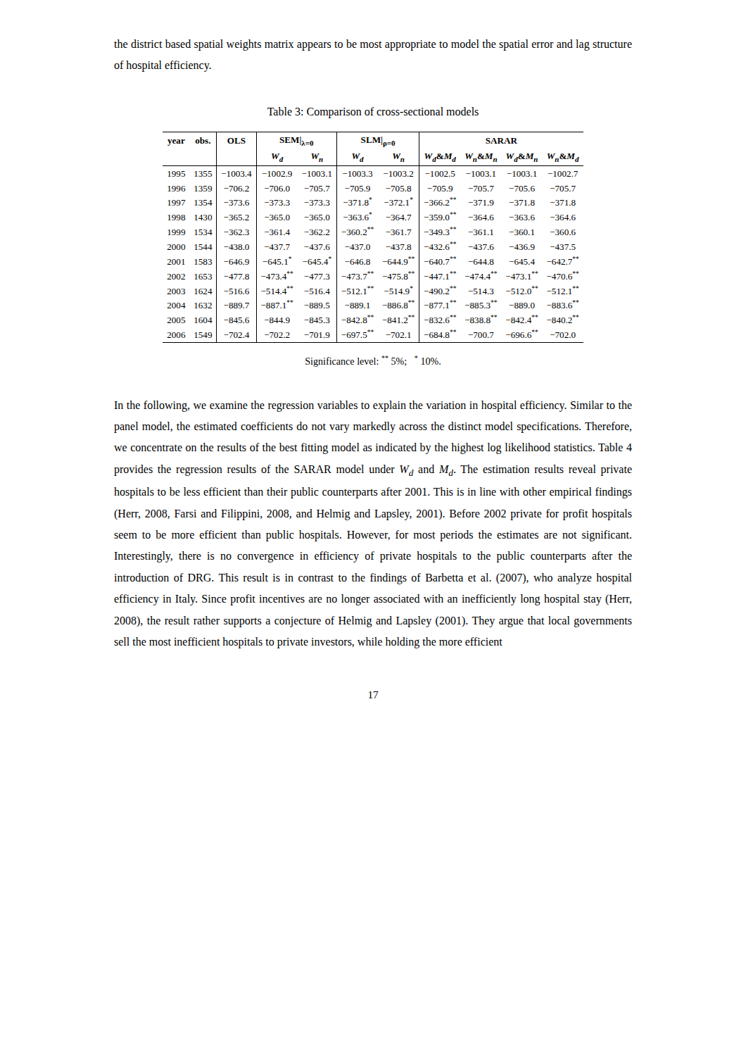the district based spatial weights matrix appears to be most appropriate to model the spatial error and lag structure of hospital efficiency.
Table 3: Comparison of cross-sectional models
| year | obs. | OLS | SEM/ λ=0 | SLM/ ρ=0 | SARAR |
| --- | --- | --- | --- | --- | --- |
| | | | W d | W n | W d | W n | W d & M d | W n & M n | W d & M n | W n & M d |
| 1995 | 1355 | −1003.4 | −1002.9 | −1003.1 | −1003.3 | −1003.2 | −1002.5 | −1003.1 | −1003.1 | −1002.7 |
| 1996 | 1359 | −706.2 | −706.0 | −705.7 | −705.9 | −705.8 | −705.9 | −705.7 | −705.6 | −705.7 |
| 1997 | 1354 | −373.6 | −373.3 | −373.3 | −371.8 * | −372.1 * | −366.2 ** | −371.9 | −371.8 | −371.8 |
| 1998 | 1430 | −365.2 | −365.0 | −365.0 | −363.6 * | −364.7 | −359.0 ** | −364.6 | −363.6 | −364.6 |
| 1999 | 1534 | −362.3 | −361.4 | −362.2 | −360.2 ** | −361.7 | −349.3 ** | −361.1 | −360.1 | −360.6 |
| 2000 | 1544 | −438.0 | −437.7 | −437.6 | −437.0 | −437.8 | −432.6 ** | −437.6 | −436.9 | −437.5 |
| 2001 | 1583 | −646.9 | −645.1 * | −645.4 * | −646.8 | −644.9 ** | −640.7 ** | −644.8 | −645.4 | −642.7 ** |
| 2002 | 1653 | −477.8 | −473.4 ** | −477.3 | −473.7 ** | −475.8 ** | −447.1 ** | −474.4 ** | −473.1 ** | −470.6 ** |
| 2003 | 1624 | −516.6 | −514.4 ** | −516.4 | −512.1 ** | −514.9 * | −490.2 ** | −514.3 | −512.0 ** | −512.1 ** |
| 2004 | 1632 | −889.7 | −887.1 ** | −889.5 | −889.1 | −886.8 ** | −877.1 ** | −885.3 ** | −889.0 | −883.6 ** |
| 2005 | 1604 | −845.6 | −844.9 | −845.3 | −842.8 ** | −841.2 ** | −832.6 ** | −838.8 ** | −842.4 ** | −840.2 ** |
| 2006 | 1549 | −702.4 | −702.2 | −701.9 | −697.5 ** | −702.1 | −684.8 ** | −700.7 | −696.6 ** | −702.0 |
Significance level: ** 5%; * 10%.
In the following, we examine the regression variables to explain the variation in hospital efficiency. Similar to the panel model, the estimated coefficients do not vary markedly across the distinct model specifications. Therefore, we concentrate on the results of the best fitting model as indicated by the highest log likelihood statistics. Table 4 provides the regression results of the SARAR model under Wd and Md. The estimation results reveal private hospitals to be less efficient than their public counterparts after 2001. This is in line with other empirical findings (Herr, 2008, Farsi and Filippini, 2008, and Helmig and Lapsley, 2001). Before 2002 private for profit hospitals seem to be more efficient than public hospitals. However, for most periods the estimates are not significant. Interestingly, there is no convergence in efficiency of private hospitals to the public counterparts after the introduction of DRG. This result is in contrast to the findings of Barbetta et al. (2007), who analyze hospital efficiency in Italy. Since profit incentives are no longer associated with an inefficiently long hospital stay (Herr, 2008), the result rather supports a conjecture of Helmig and Lapsley (2001). They argue that local governments sell the most inefficient hospitals to private investors, while holding the more efficient
17